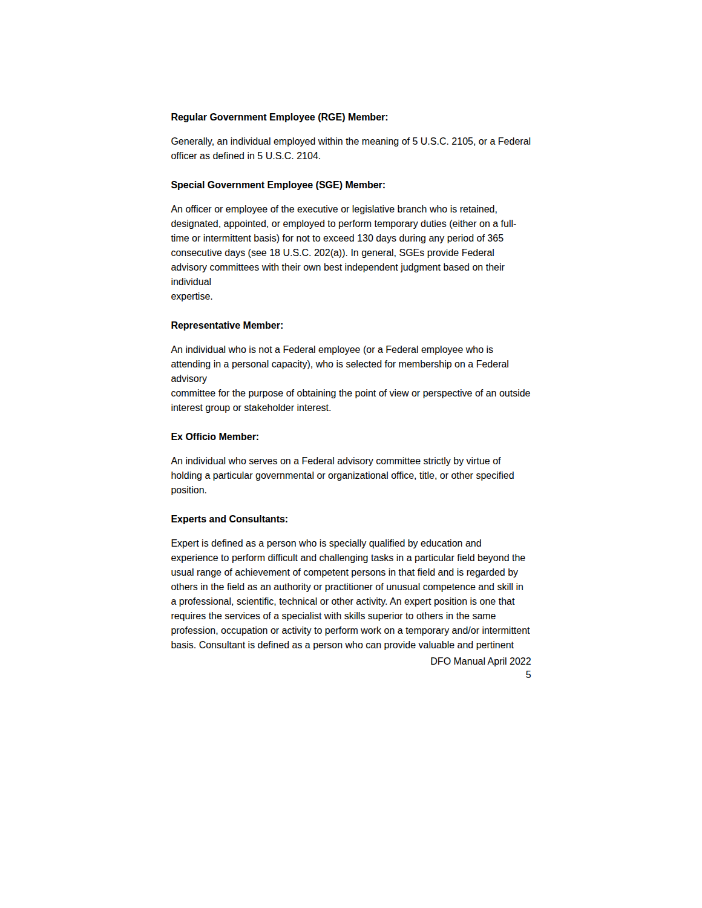Regular Government Employee (RGE) Member:
Generally, an individual employed within the meaning of 5 U.S.C. 2105, or a Federal officer as defined in 5 U.S.C. 2104.
Special Government Employee (SGE) Member:
An officer or employee of the executive or legislative branch who is retained, designated, appointed, or employed to perform temporary duties (either on a full-time or intermittent basis) for not to exceed 130 days during any period of 365 consecutive days (see 18 U.S.C. 202(a)). In general, SGEs provide Federal advisory committees with their own best independent judgment based on their individual
expertise.
Representative Member:
An individual who is not a Federal employee (or a Federal employee who is attending in a personal capacity), who is selected for membership on a Federal advisory
committee for the purpose of obtaining the point of view or perspective of an outside interest group or stakeholder interest.
Ex Officio Member:
An individual who serves on a Federal advisory committee strictly by virtue of holding a particular governmental or organizational office, title, or other specified
position.
Experts and Consultants:
Expert is defined as a person who is specially qualified by education and experience to perform difficult and challenging tasks in a particular field beyond the usual range of achievement of competent persons in that field and is regarded by others in the field as an authority or practitioner of unusual competence and skill in a professional, scientific, technical or other activity. An expert position is one that requires the services of a specialist with skills superior to others in the same profession, occupation or activity to perform work on a temporary and/or intermittent basis. Consultant is defined as a person who can provide valuable and pertinent
DFO Manual April 2022 5